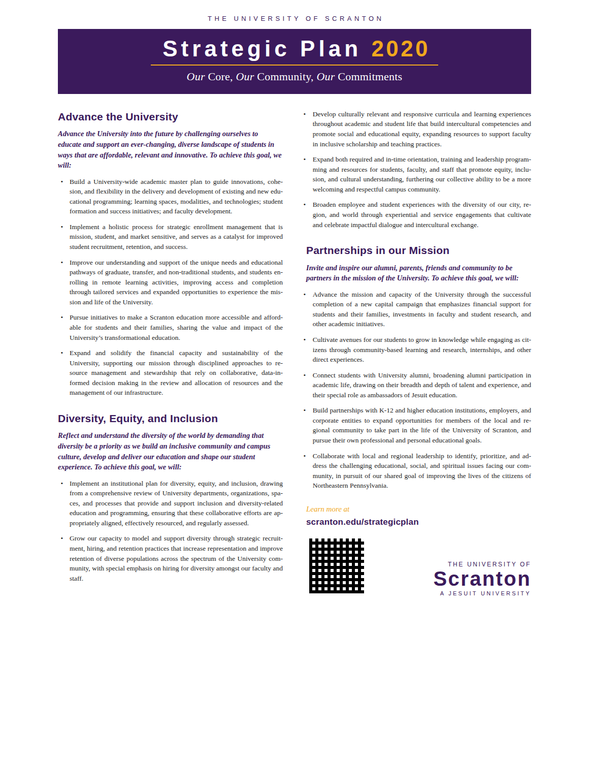The University of Scranton
Strategic Plan 2020
Our Core, Our Community, Our Commitments
Advance the University
Advance the University into the future by challenging ourselves to educate and support an ever-changing, diverse landscape of students in ways that are affordable, relevant and innovative. To achieve this goal, we will:
Build a University-wide academic master plan to guide innovations, cohesion, and flexibility in the delivery and development of existing and new educational programming; learning spaces, modalities, and technologies; student formation and success initiatives; and faculty development.
Implement a holistic process for strategic enrollment management that is mission, student, and market sensitive, and serves as a catalyst for improved student recruitment, retention, and success.
Improve our understanding and support of the unique needs and educational pathways of graduate, transfer, and non-traditional students, and students enrolling in remote learning activities, improving access and completion through tailored services and expanded opportunities to experience the mission and life of the University.
Pursue initiatives to make a Scranton education more accessible and affordable for students and their families, sharing the value and impact of the University’s transformational education.
Expand and solidify the financial capacity and sustainability of the University, supporting our mission through disciplined approaches to resource management and stewardship that rely on collaborative, data-informed decision making in the review and allocation of resources and the management of our infrastructure.
Diversity, Equity, and Inclusion
Reflect and understand the diversity of the world by demanding that diversity be a priority as we build an inclusive community and campus culture, develop and deliver our education and shape our student experience. To achieve this goal, we will:
Implement an institutional plan for diversity, equity, and inclusion, drawing from a comprehensive review of University departments, organizations, spaces, and processes that provide and support inclusion and diversity-related education and programming, ensuring that these collaborative efforts are appropriately aligned, effectively resourced, and regularly assessed.
Grow our capacity to model and support diversity through strategic recruitment, hiring, and retention practices that increase representation and improve retention of diverse populations across the spectrum of the University community, with special emphasis on hiring for diversity amongst our faculty and staff.
Develop culturally relevant and responsive curricula and learning experiences throughout academic and student life that build intercultural competencies and promote social and educational equity, expanding resources to support faculty in inclusive scholarship and teaching practices.
Expand both required and in-time orientation, training and leadership programming and resources for students, faculty, and staff that promote equity, inclusion, and cultural understanding, furthering our collective ability to be a more welcoming and respectful campus community.
Broaden employee and student experiences with the diversity of our city, region, and world through experiential and service engagements that cultivate and celebrate impactful dialogue and intercultural exchange.
Partnerships in our Mission
Invite and inspire our alumni, parents, friends and community to be partners in the mission of the University. To achieve this goal, we will:
Advance the mission and capacity of the University through the successful completion of a new capital campaign that emphasizes financial support for students and their families, investments in faculty and student research, and other academic initiatives.
Cultivate avenues for our students to grow in knowledge while engaging as citizens through community-based learning and research, internships, and other direct experiences.
Connect students with University alumni, broadening alumni participation in academic life, drawing on their breadth and depth of talent and experience, and their special role as ambassadors of Jesuit education.
Build partnerships with K-12 and higher education institutions, employers, and corporate entities to expand opportunities for members of the local and regional community to take part in the life of the University of Scranton, and pursue their own professional and personal educational goals.
Collaborate with local and regional leadership to identify, prioritize, and address the challenging educational, social, and spiritual issues facing our community, in pursuit of our shared goal of improving the lives of the citizens of Northeastern Pennsylvania.
Learn more at
scranton.edu/strategicplan
The University of Scranton A Jesuit University